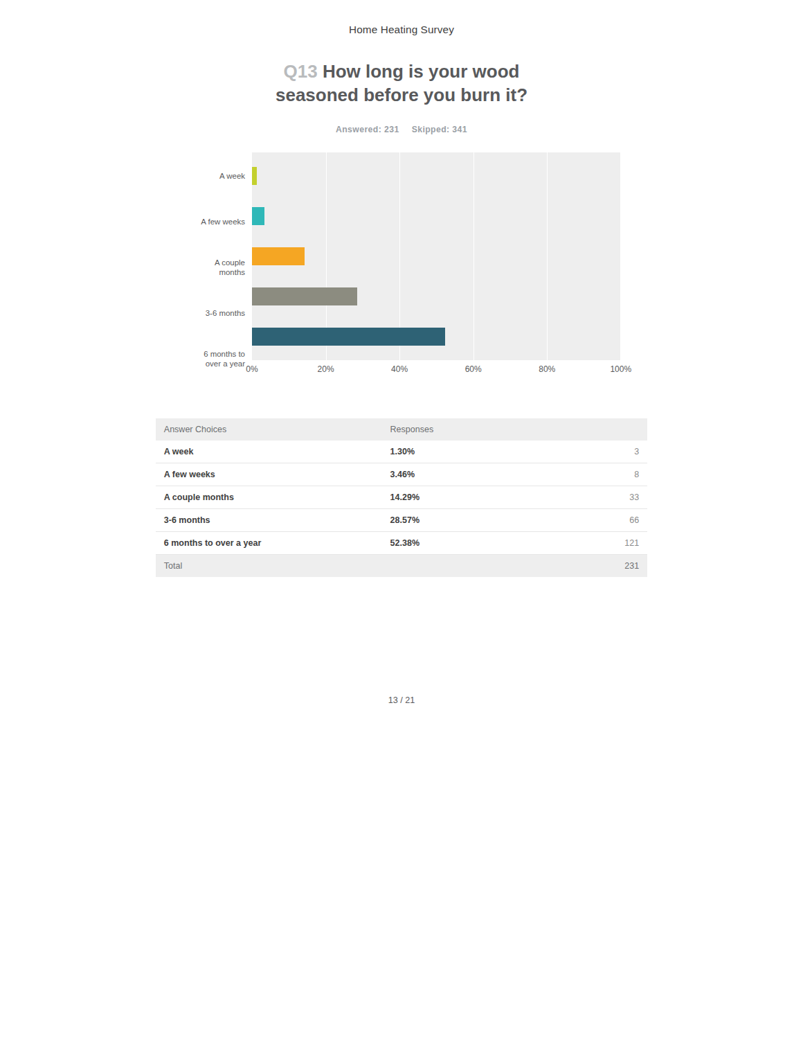Home Heating Survey
Q13 How long is your wood
seasoned before you burn it?
Answered: 231 Skipped: 341
A week
A few weeks
A couple
months
3-6 months
6 months to
over a year
0% 20% 40% 60% 80% 100%
| Answer Choices | Responses |
| --- | --- |
| A week | 1.30% | 3 |
| A few weeks | 3.46% | 8 |
| A couple months | 14.29% | 33 |
| 3-6 months | 28.57% | 66 |
| 6 months to over a year | 52.38% | 121 |
| Total | | 231 |
13 / 21